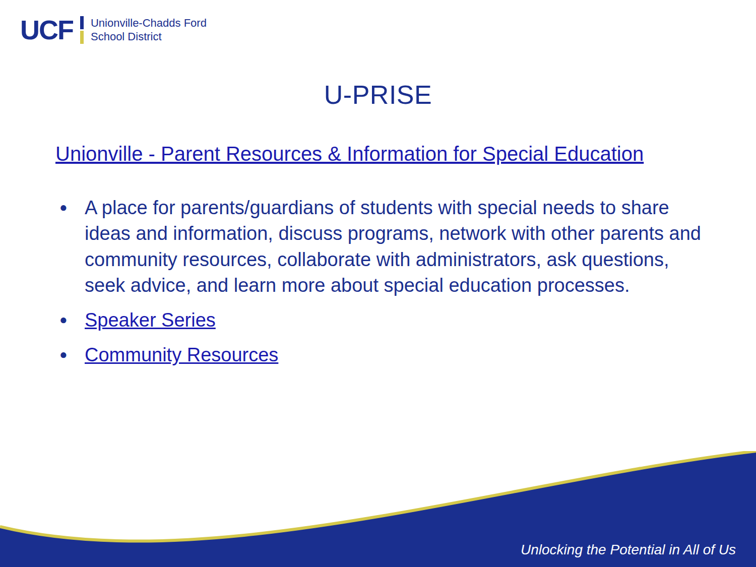UCF Unionville-Chadds Ford
School District
U-PRISE
Unionville - Parent Resources & Information for Special Education
A place for parents/guardians of students with special needs to share ideas and information, discuss programs, network with other parents and community resources, collaborate with administrators, ask questions, seek advice, and learn more about special education processes.
Speaker Series
Community Resources
Unlocking the Potential in All of Us